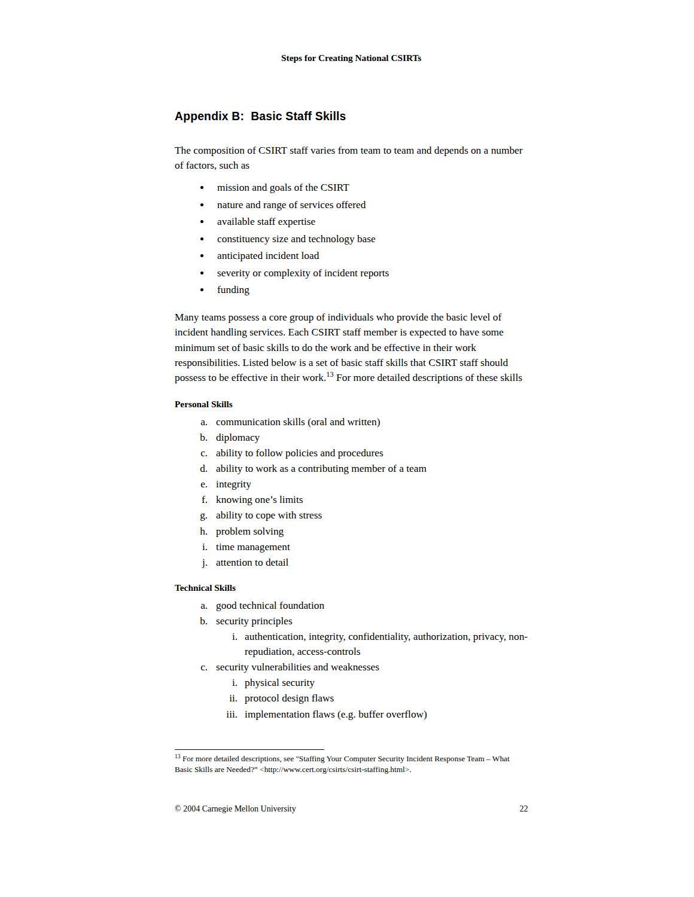Steps for Creating National CSIRTs
Appendix B: Basic Staff Skills
The composition of CSIRT staff varies from team to team and depends on a number of factors, such as
mission and goals of the CSIRT
nature and range of services offered
available staff expertise
constituency size and technology base
anticipated incident load
severity or complexity of incident reports
funding
Many teams possess a core group of individuals who provide the basic level of incident handling services. Each CSIRT staff member is expected to have some minimum set of basic skills to do the work and be effective in their work responsibilities. Listed below is a set of basic staff skills that CSIRT staff should possess to be effective in their work.13 For more detailed descriptions of these skills
Personal Skills
communication skills (oral and written)
diplomacy
ability to follow policies and procedures
ability to work as a contributing member of a team
integrity
knowing one’s limits
ability to cope with stress
problem solving
time management
attention to detail
Technical Skills
good technical foundation
security principles
authentication, integrity, confidentiality, authorization, privacy, non-repudiation, access-controls
security vulnerabilities and weaknesses
physical security
protocol design flaws
implementation flaws (e.g. buffer overflow)
13 For more detailed descriptions, see "Staffing Your Computer Security Incident Response Team – What Basic Skills are Needed?” <http://www.cert.org/csirts/csirt-staffing.html>.
© 2004 Carnegie Mellon University
22